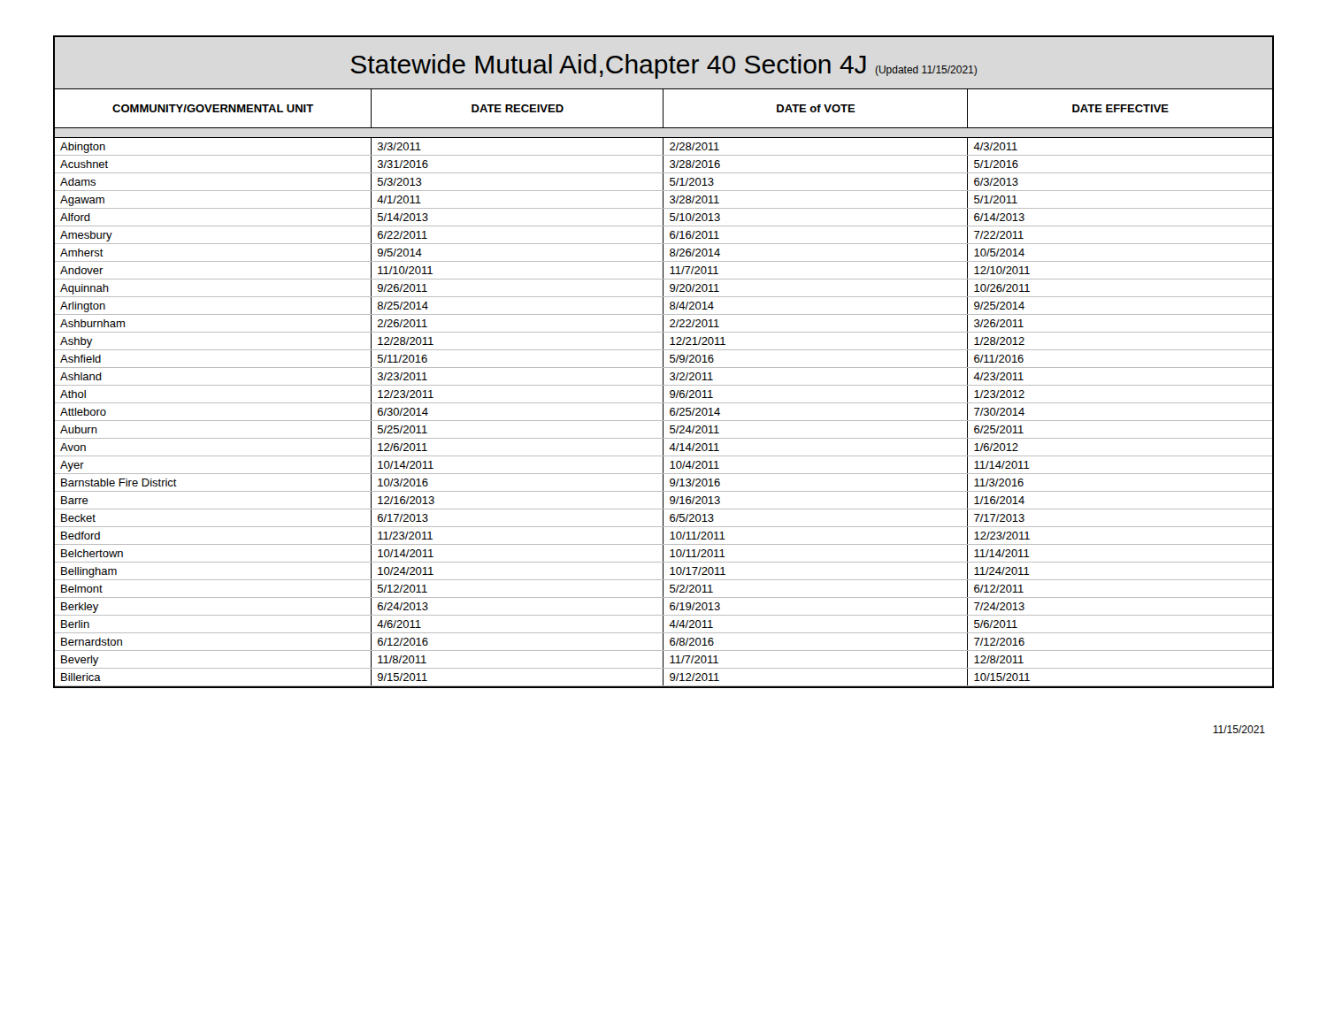Statewide Mutual Aid,Chapter 40 Section 4J (Updated 11/15/2021)
| COMMUNITY/GOVERNMENTAL UNIT | DATE RECEIVED | DATE of VOTE | DATE EFFECTIVE |
| --- | --- | --- | --- |
| Abington | 3/3/2011 | 2/28/2011 | 4/3/2011 |
| Acushnet | 3/31/2016 | 3/28/2016 | 5/1/2016 |
| Adams | 5/3/2013 | 5/1/2013 | 6/3/2013 |
| Agawam | 4/1/2011 | 3/28/2011 | 5/1/2011 |
| Alford | 5/14/2013 | 5/10/2013 | 6/14/2013 |
| Amesbury | 6/22/2011 | 6/16/2011 | 7/22/2011 |
| Amherst | 9/5/2014 | 8/26/2014 | 10/5/2014 |
| Andover | 11/10/2011 | 11/7/2011 | 12/10/2011 |
| Aquinnah | 9/26/2011 | 9/20/2011 | 10/26/2011 |
| Arlington | 8/25/2014 | 8/4/2014 | 9/25/2014 |
| Ashburnham | 2/26/2011 | 2/22/2011 | 3/26/2011 |
| Ashby | 12/28/2011 | 12/21/2011 | 1/28/2012 |
| Ashfield | 5/11/2016 | 5/9/2016 | 6/11/2016 |
| Ashland | 3/23/2011 | 3/2/2011 | 4/23/2011 |
| Athol | 12/23/2011 | 9/6/2011 | 1/23/2012 |
| Attleboro | 6/30/2014 | 6/25/2014 | 7/30/2014 |
| Auburn | 5/25/2011 | 5/24/2011 | 6/25/2011 |
| Avon | 12/6/2011 | 4/14/2011 | 1/6/2012 |
| Ayer | 10/14/2011 | 10/4/2011 | 11/14/2011 |
| Barnstable Fire District | 10/3/2016 | 9/13/2016 | 11/3/2016 |
| Barre | 12/16/2013 | 9/16/2013 | 1/16/2014 |
| Becket | 6/17/2013 | 6/5/2013 | 7/17/2013 |
| Bedford | 11/23/2011 | 10/11/2011 | 12/23/2011 |
| Belchertown | 10/14/2011 | 10/11/2011 | 11/14/2011 |
| Bellingham | 10/24/2011 | 10/17/2011 | 11/24/2011 |
| Belmont | 5/12/2011 | 5/2/2011 | 6/12/2011 |
| Berkley | 6/24/2013 | 6/19/2013 | 7/24/2013 |
| Berlin | 4/6/2011 | 4/4/2011 | 5/6/2011 |
| Bernardston | 6/12/2016 | 6/8/2016 | 7/12/2016 |
| Beverly | 11/8/2011 | 11/7/2011 | 12/8/2011 |
| Billerica | 9/15/2011 | 9/12/2011 | 10/15/2011 |
11/15/2021